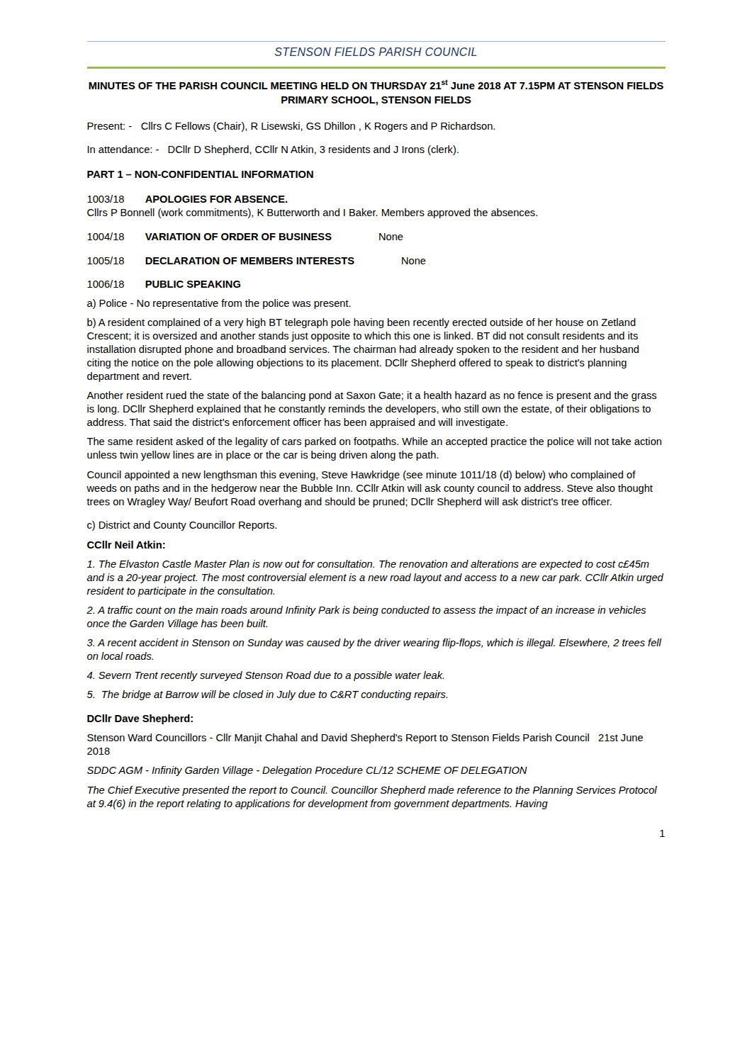STENSON FIELDS PARISH COUNCIL
MINUTES OF THE PARISH COUNCIL MEETING HELD ON THURSDAY 21st June 2018 AT 7.15PM AT STENSON FIELDS PRIMARY SCHOOL, STENSON FIELDS
Present: -Cllrs C Fellows (Chair), R Lisewski, GS Dhillon , K Rogers and P Richardson.
In attendance: - DCllr D Shepherd, CCllr N Atkin, 3 residents and J Irons (clerk).
PART 1 – NON-CONFIDENTIAL INFORMATION
1003/18 APOLOGIES FOR ABSENCE.
Cllrs P Bonnell (work commitments), K Butterworth and I Baker. Members approved the absences.
1004/18 VARIATION OF ORDER OF BUSINESS None
1005/18 DECLARATION OF MEMBERS INTERESTS None
1006/18 PUBLIC SPEAKING
a) Police - No representative from the police was present.
b) A resident complained of a very high BT telegraph pole having been recently erected outside of her house on Zetland Crescent; it is oversized and another stands just opposite to which this one is linked. BT did not consult residents and its installation disrupted phone and broadband services. The chairman had already spoken to the resident and her husband citing the notice on the pole allowing objections to its placement. DCllr Shepherd offered to speak to district's planning department and revert.
Another resident rued the state of the balancing pond at Saxon Gate; it a health hazard as no fence is present and the grass is long. DCllr Shepherd explained that he constantly reminds the developers, who still own the estate, of their obligations to address. That said the district's enforcement officer has been appraised and will investigate.
The same resident asked of the legality of cars parked on footpaths. While an accepted practice the police will not take action unless twin yellow lines are in place or the car is being driven along the path.
Council appointed a new lengthsman this evening, Steve Hawkridge (see minute 1011/18 (d) below) who complained of weeds on paths and in the hedgerow near the Bubble Inn. CCllr Atkin will ask county council to address. Steve also thought trees on Wragley Way/ Beufort Road overhang and should be pruned; DCllr Shepherd will ask district's tree officer.
c) District and County Councillor Reports.
CCllr Neil Atkin:
1. The Elvaston Castle Master Plan is now out for consultation. The renovation and alterations are expected to cost c£45m and is a 20-year project. The most controversial element is a new road layout and access to a new car park. CCllr Atkin urged resident to participate in the consultation.
2. A traffic count on the main roads around Infinity Park is being conducted to assess the impact of an increase in vehicles once the Garden Village has been built.
3. A recent accident in Stenson on Sunday was caused by the driver wearing flip-flops, which is illegal. Elsewhere, 2 trees fell on local roads.
4. Severn Trent recently surveyed Stenson Road due to a possible water leak.
5. The bridge at Barrow will be closed in July due to C&RT conducting repairs.
DCllr Dave Shepherd:
Stenson Ward Councillors - Cllr Manjit Chahal and David Shepherd's Report to Stenson Fields Parish Council 21st June 2018
SDDC AGM - Infinity Garden Village - Delegation Procedure CL/12 SCHEME OF DELEGATION
The Chief Executive presented the report to Council. Councillor Shepherd made reference to the Planning Services Protocol at 9.4(6) in the report relating to applications for development from government departments. Having
1